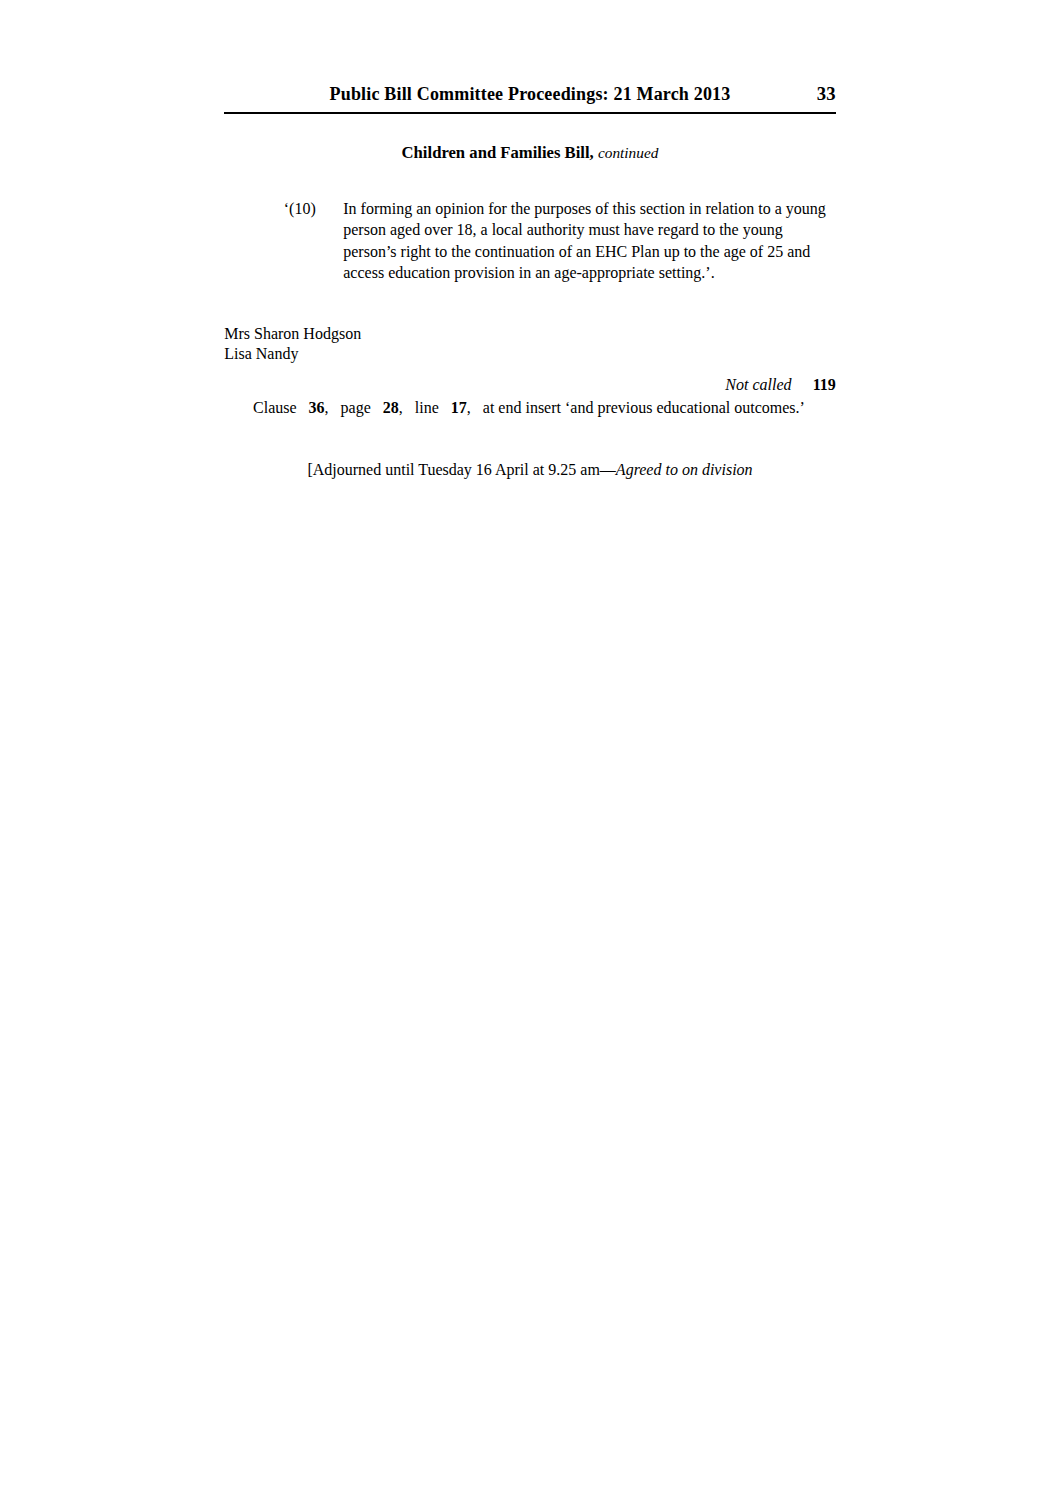Public Bill Committee Proceedings: 21 March 2013
33
Children and Families Bill, continued
‘(10)
In forming an opinion for the purposes of this section in relation to a young person aged over 18, a local authority must have regard to the young person’s right to the continuation of an EHC Plan up to the age of 25 and access education provision in an age-appropriate setting.’.
Mrs Sharon Hodgson
Lisa Nandy
Not called 119
Clause 36, page 28, line 17, at end insert ‘and previous educational outcomes.’
[Adjourned until Tuesday 16 April at 9.25 am—Agreed to on division